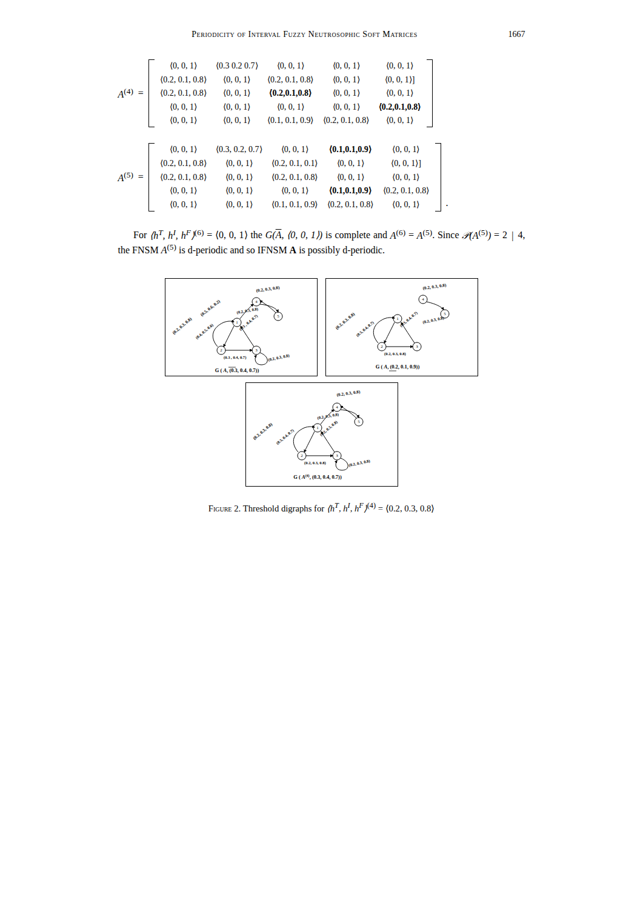Periodicity of Interval Fuzzy Neutrosophic Soft Matrices
1667
A(4) =
| ⟨0, 0, 1⟩ | ⟨0.3 0.2 0.7⟩ | ⟨0, 0, 1⟩ | ⟨0, 0, 1⟩ | ⟨0, 0, 1⟩ |
| ⟨0.2, 0.1, 0.8⟩ | ⟨0, 0, 1⟩ | ⟨0.2, 0.1, 0.8⟩ | ⟨0, 0, 1⟩ | ⟨0, 0, 1⟩] |
| ⟨0.2, 0.1, 0.8⟩ | ⟨0, 0, 1⟩ | ⟨0.2,0.1,0.8⟩ | ⟨0, 0, 1⟩ | ⟨0, 0, 1⟩ |
| ⟨0, 0, 1⟩ | ⟨0, 0, 1⟩ | ⟨0, 0, 1⟩ | ⟨0, 0, 1⟩ | ⟨0.2,0.1,0.8⟩ |
| ⟨0, 0, 1⟩ | ⟨0, 0, 1⟩ | ⟨0.1, 0.1, 0.9⟩ | ⟨0.2, 0.1, 0.8⟩ | ⟨0, 0, 1⟩ |
A(5) =
| ⟨0, 0, 1⟩ | ⟨0.3, 0.2, 0.7⟩ | ⟨0, 0, 1⟩ | ⟨0.1,0.1,0.9⟩ | ⟨0, 0, 1⟩ |
| ⟨0.2, 0.1, 0.8⟩ | ⟨0, 0, 1⟩ | ⟨0.2, 0.1, 0.1⟩ | ⟨0, 0, 1⟩ | ⟨0, 0, 1⟩] |
| ⟨0.2, 0.1, 0.8⟩ | ⟨0, 0, 1⟩ | ⟨0.2, 0.1, 0.8⟩ | ⟨0, 0, 1⟩ | ⟨0, 0, 1⟩ |
| ⟨0, 0, 1⟩ | ⟨0, 0, 1⟩ | ⟨0, 0, 1⟩ | ⟨0.1,0.1,0.9⟩ | ⟨0.2, 0.1, 0.8⟩ |
| ⟨0, 0, 1⟩ | ⟨0, 0, 1⟩ | ⟨0.1, 0.1, 0.9⟩ | ⟨0.2, 0.1, 0.8⟩ | ⟨0, 0, 1⟩ |
.
For ⟨hT, hI, hF⟩(6) = ⟨0, 0, 1⟩ the G(A, ⟨0, 0, 1⟩) is complete and A(6) = A(5). Since 𝒫(A(5)) = 2 | 4, the FNSM A(5) is d-periodic and so IFNSM A is possibly d-periodic.
4 5 1 2 3 (0.5, 0.6, 0.2) (0.2, 0.3, 0.8) (0.2, 0.3, 0.8) (0.2, 0.3, 0.8) (0.4, 0.5, 0.6) (0.3 , 0.4, 0.7) (0.3 , 0.4, 0.7) (0.2, 0.3, 0.8) G ( A, (0.3, 0.4, 0.7))
4 5 1 2 3 (0.2, 0.3, 0.8) (0.2, 0.3, 0.8) (0.3, 0.4, 0.7) (0.3, 0.4, 0.7) (0.2, 0.3, 0.8) (0.2, 0.3, 0.8) G ( A, (0.2, 0.1, 0.9))
4 5 1 2 3 (0.2, 0.3, 0.8) (0.2, 0.3, 0.8) (0.2, 0.3, 0.8) (0.3, 0.4, 0.7) (0.2, 0.3, 0.8) (0.2, 0.3, 0.8) (0.2, 0.3, 0.8) G ( A(4), (0.3, 0.4, 0.7))
Figure 2. Threshold digraphs for ⟨hT, hI, hF⟩(4) = ⟨0.2, 0.3, 0.8⟩